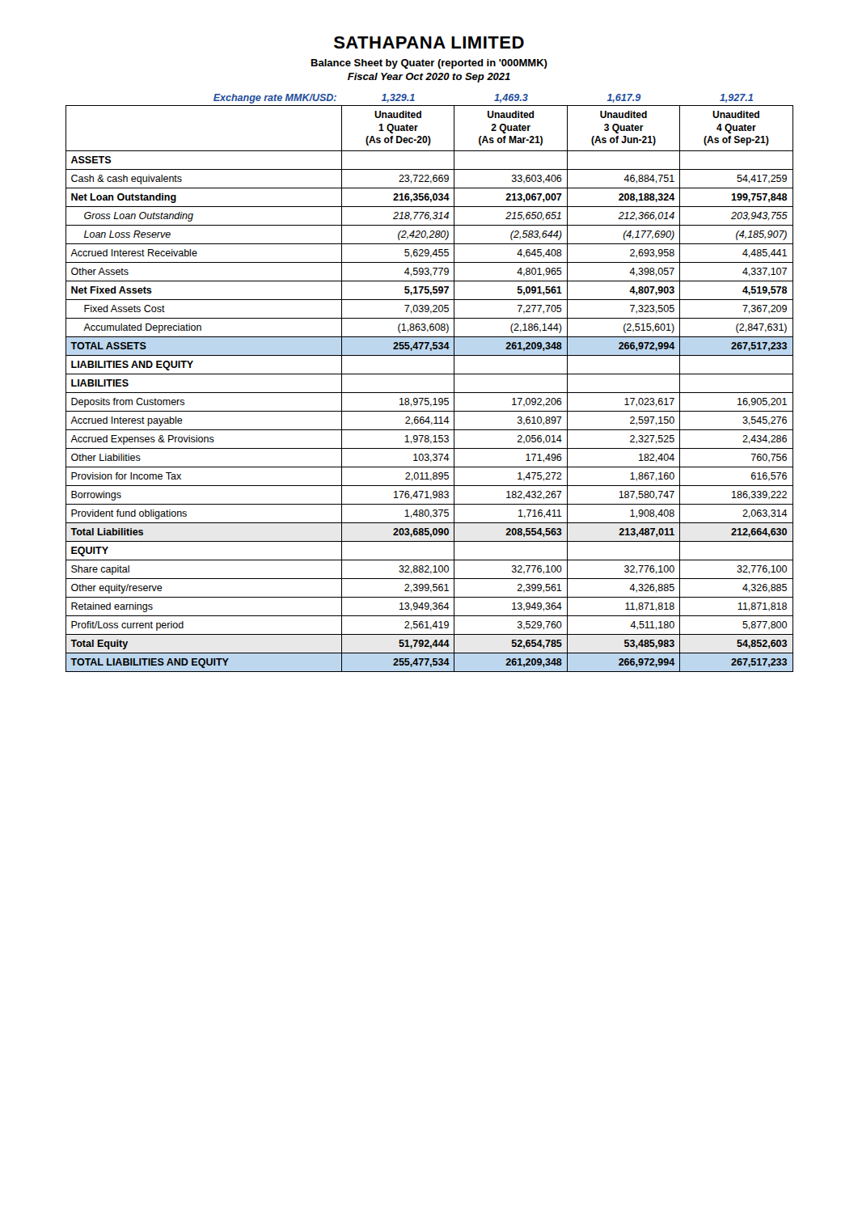SATHAPANA LIMITED
Balance Sheet by Quater (reported in '000MMK)
Fiscal Year Oct 2020 to Sep 2021
| Exchange rate MMK/USD: | 1,329.1 | 1,469.3 | 1,617.9 | 1,927.1 |
| | Unaudited 1 Quater (As of Dec-20) | Unaudited 2 Quater (As of Mar-21) | Unaudited 3 Quater (As of Jun-21) | Unaudited 4 Quater (As of Sep-21) |
| --- | --- | --- | --- | --- |
| ASSETS | | | | |
| Cash & cash equivalents | 23,722,669 | 33,603,406 | 46,884,751 | 54,417,259 |
| Net Loan Outstanding | 216,356,034 | 213,067,007 | 208,188,324 | 199,757,848 |
| Gross Loan Outstanding | 218,776,314 | 215,650,651 | 212,366,014 | 203,943,755 |
| Loan Loss Reserve | (2,420,280) | (2,583,644) | (4,177,690) | (4,185,907) |
| Accrued Interest Receivable | 5,629,455 | 4,645,408 | 2,693,958 | 4,485,441 |
| Other Assets | 4,593,779 | 4,801,965 | 4,398,057 | 4,337,107 |
| Net Fixed Assets | 5,175,597 | 5,091,561 | 4,807,903 | 4,519,578 |
| Fixed Assets Cost | 7,039,205 | 7,277,705 | 7,323,505 | 7,367,209 |
| Accumulated Depreciation | (1,863,608) | (2,186,144) | (2,515,601) | (2,847,631) |
| TOTAL ASSETS | 255,477,534 | 261,209,348 | 266,972,994 | 267,517,233 |
| LIABILITIES AND EQUITY | | | | |
| LIABILITIES | | | | |
| Deposits from Customers | 18,975,195 | 17,092,206 | 17,023,617 | 16,905,201 |
| Accrued Interest payable | 2,664,114 | 3,610,897 | 2,597,150 | 3,545,276 |
| Accrued Expenses & Provisions | 1,978,153 | 2,056,014 | 2,327,525 | 2,434,286 |
| Other Liabilities | 103,374 | 171,496 | 182,404 | 760,756 |
| Provision for Income Tax | 2,011,895 | 1,475,272 | 1,867,160 | 616,576 |
| Borrowings | 176,471,983 | 182,432,267 | 187,580,747 | 186,339,222 |
| Provident fund obligations | 1,480,375 | 1,716,411 | 1,908,408 | 2,063,314 |
| Total Liabilities | 203,685,090 | 208,554,563 | 213,487,011 | 212,664,630 |
| EQUITY | | | | |
| Share capital | 32,882,100 | 32,776,100 | 32,776,100 | 32,776,100 |
| Other equity/reserve | 2,399,561 | 2,399,561 | 4,326,885 | 4,326,885 |
| Retained earnings | 13,949,364 | 13,949,364 | 11,871,818 | 11,871,818 |
| Profit/Loss current period | 2,561,419 | 3,529,760 | 4,511,180 | 5,877,800 |
| Total Equity | 51,792,444 | 52,654,785 | 53,485,983 | 54,852,603 |
| TOTAL LIABILITIES AND EQUITY | 255,477,534 | 261,209,348 | 266,972,994 | 267,517,233 |